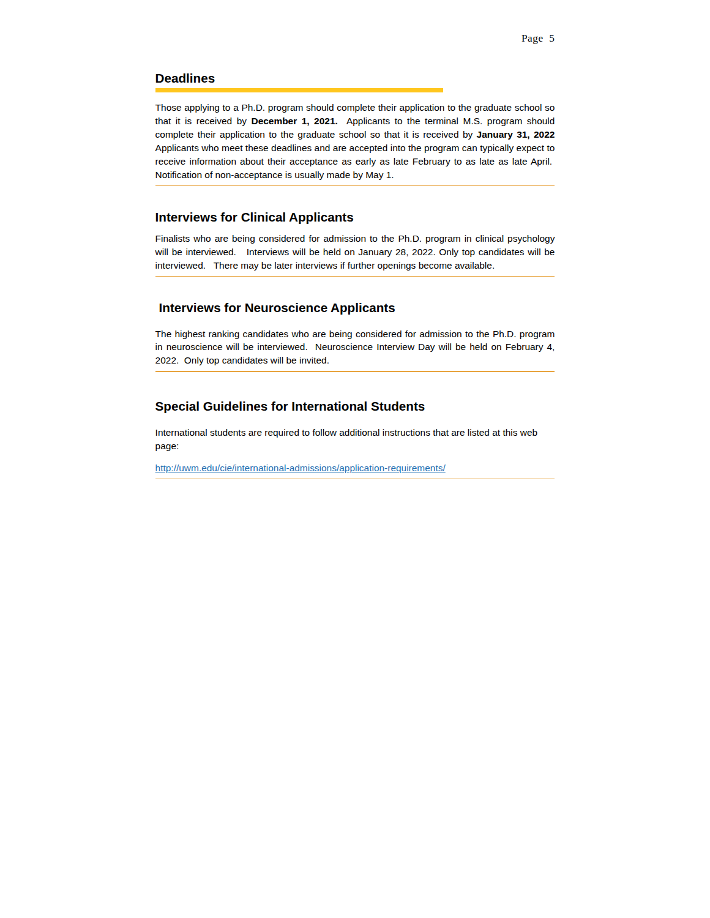Page 5
Deadlines
Those applying to a Ph.D. program should complete their application to the graduate school so that it is received by December 1, 2021. Applicants to the terminal M.S. program should complete their application to the graduate school so that it is received by January 31, 2022 Applicants who meet these deadlines and are accepted into the program can typically expect to receive information about their acceptance as early as late February to as late as late April. Notification of non-acceptance is usually made by May 1.
Interviews for Clinical Applicants
Finalists who are being considered for admission to the Ph.D. program in clinical psychology will be interviewed. Interviews will be held on January 28, 2022. Only top candidates will be interviewed. There may be later interviews if further openings become available.
Interviews for Neuroscience Applicants
The highest ranking candidates who are being considered for admission to the Ph.D. program in neuroscience will be interviewed. Neuroscience Interview Day will be held on February 4, 2022. Only top candidates will be invited.
Special Guidelines for International Students
International students are required to follow additional instructions that are listed at this web page:
http://uwm.edu/cie/international-admissions/application-requirements/